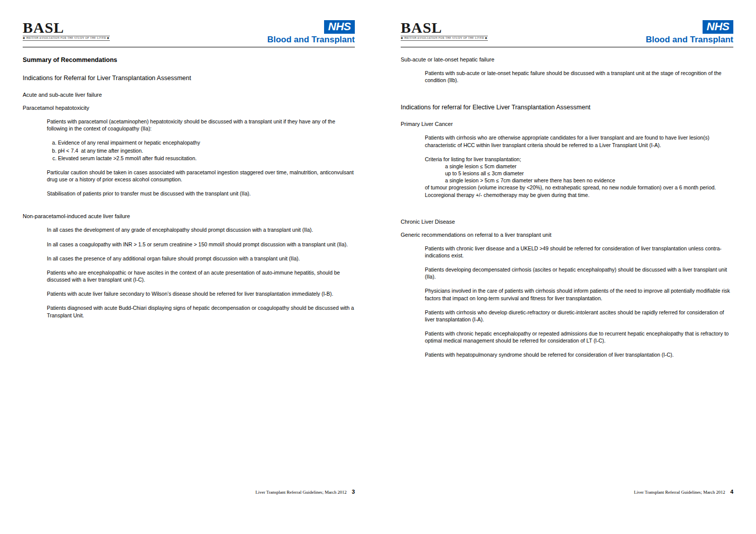BASL
◆ BRITISH ASSOCIATION FOR THE STUDY OF THE LIVER ◆
NHS
Blood and Transplant
Summary of Recommendations
Indications for Referral for Liver Transplantation Assessment
Acute and sub-acute liver failure
Paracetamol hepatotoxicity
Patients with paracetamol (acetaminophen) hepatotoxicity should be discussed with a transplant unit if they have any of the following in the context of coagulopathy (IIa):
Evidence of any renal impairment or hepatic encephalopathy
pH < 7.4 at any time after ingestion.
Elevated serum lactate >2.5 mmol/l after fluid resuscitation.
Particular caution should be taken in cases associated with paracetamol ingestion staggered over time, malnutrition, anticonvulsant drug use or a history of prior excess alcohol consumption.
Stabilisation of patients prior to transfer must be discussed with the transplant unit (IIa).
Non-paracetamol-induced acute liver failure
In all cases the development of any grade of encephalopathy should prompt discussion with a transplant unit (IIa).
In all cases a coagulopathy with INR > 1.5 or serum creatinine > 150 mmol/l should prompt discussion with a transplant unit (IIa).
In all cases the presence of any additional organ failure should prompt discussion with a transplant unit (IIa).
Patients who are encephalopathic or have ascites in the context of an acute presentation of auto-immune hepatitis, should be discussed with a liver transplant unit (I-C).
Patients with acute liver failure secondary to Wilson’s disease should be referred for liver transplantation immediately (I-B).
Patients diagnosed with acute Budd-Chiari displaying signs of hepatic decompensation or coagulopathy should be discussed with a Transplant Unit.
Liver Transplant Referral Guidelines; March 20123
BASL
◆ BRITISH ASSOCIATION FOR THE STUDY OF THE LIVER ◆
NHS
Blood and Transplant
Sub-acute or late-onset hepatic failure
Patients with sub-acute or late-onset hepatic failure should be discussed with a transplant unit at the stage of recognition of the condition (IIb).
Indications for referral for Elective Liver Transplantation Assessment
Primary Liver Cancer
Patients with cirrhosis who are otherwise appropriate candidates for a liver transplant and are found to have liver lesion(s) characteristic of HCC within liver transplant criteria should be referred to a Liver Transplant Unit (I-A).
Criteria for listing for liver transplantation;
a single lesion ≤ 5cm diameter
up to 5 lesions all ≤ 3cm diameter
a single lesion > 5cm ≤ 7cm diameter where there has been no evidence
of tumour progression (volume increase by <20%), no extrahepatic spread, no new nodule formation) over a 6 month period. Locoregional therapy +/- chemotherapy may be given during that time.
Chronic Liver Disease
Generic recommendations on referral to a liver transplant unit
Patients with chronic liver disease and a UKELD >49 should be referred for consideration of liver transplantation unless contra-indications exist.
Patients developing decompensated cirrhosis (ascites or hepatic encephalopathy) should be discussed with a liver transplant unit (IIa).
Physicians involved in the care of patients with cirrhosis should inform patients of the need to improve all potentially modifiable risk factors that impact on long-term survival and fitness for liver transplantation.
Patients with cirrhosis who develop diuretic-refractory or diuretic-intolerant ascites should be rapidly referred for consideration of liver transplantation (I-A).
Patients with chronic hepatic encephalopathy or repeated admissions due to recurrent hepatic encephalopathy that is refractory to optimal medical management should be referred for consideration of LT (I-C).
Patients with hepatopulmonary syndrome should be referred for consideration of liver transplantation (I-C).
Liver Transplant Referral Guidelines; March 20124